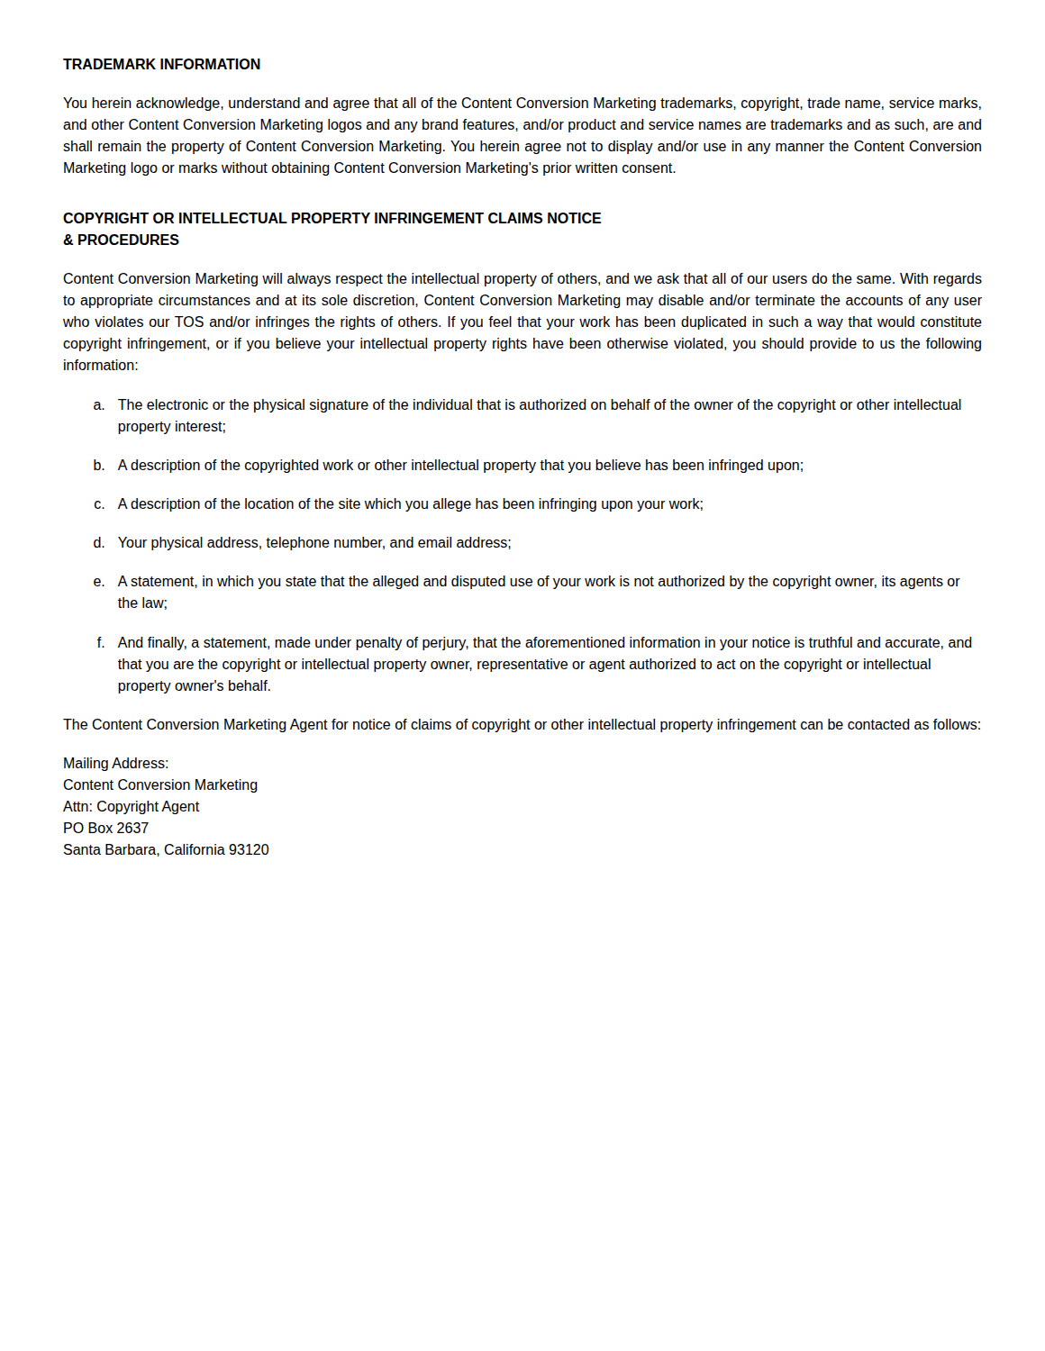Trademark Information
You herein acknowledge, understand and agree that all of the Content Conversion Marketing trademarks, copyright, trade name, service marks, and other Content Conversion Marketing logos and any brand features, and/or product and service names are trademarks and as such, are and shall remain the property of Content Conversion Marketing. You herein agree not to display and/or use in any manner the Content Conversion Marketing logo or marks without obtaining Content Conversion Marketing's prior written consent.
Copyright or Intellectual Property Infringement Claims Notice
& Procedures
Content Conversion Marketing will always respect the intellectual property of others, and we ask that all of our users do the same. With regards to appropriate circumstances and at its sole discretion, Content Conversion Marketing may disable and/or terminate the accounts of any user who violates our TOS and/or infringes the rights of others. If you feel that your work has been duplicated in such a way that would constitute copyright infringement, or if you believe your intellectual property rights have been otherwise violated, you should provide to us the following information:
The electronic or the physical signature of the individual that is authorized on behalf of the owner of the copyright or other intellectual property interest;
A description of the copyrighted work or other intellectual property that you believe has been infringed upon;
A description of the location of the site which you allege has been infringing upon your work;
Your physical address, telephone number, and email address;
A statement, in which you state that the alleged and disputed use of your work is not authorized by the copyright owner, its agents or the law;
And finally, a statement, made under penalty of perjury, that the aforementioned information in your notice is truthful and accurate, and that you are the copyright or intellectual property owner, representative or agent authorized to act on the copyright or intellectual property owner's behalf.
The Content Conversion Marketing Agent for notice of claims of copyright or other intellectual property infringement can be contacted as follows:
Mailing Address:
Content Conversion Marketing
Attn: Copyright Agent
PO Box 2637
Santa Barbara, California 93120